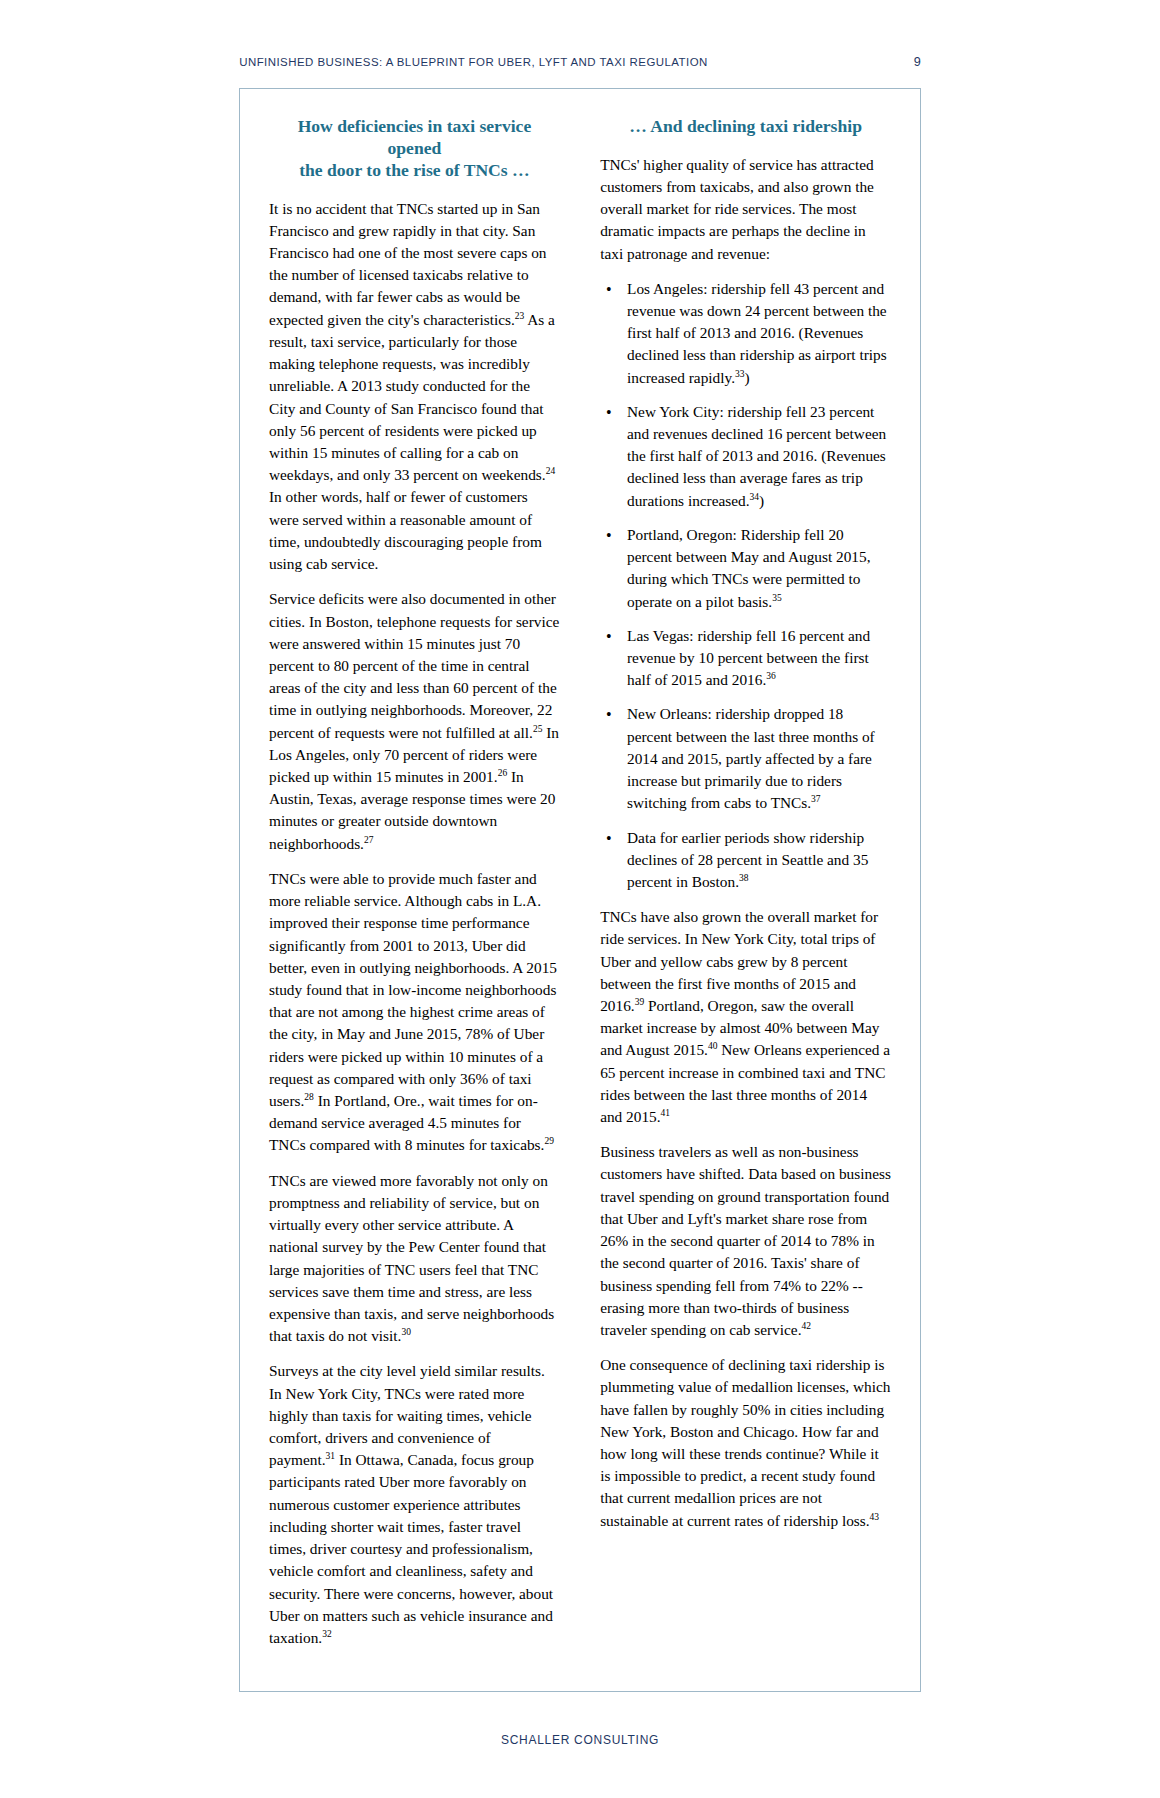Unfinished Business: A Blueprint for Uber, Lyft and Taxi Regulation 9
How deficiencies in taxi service opened
the door to the rise of TNCs …
It is no accident that TNCs started up in San Francisco and grew rapidly in that city. San Francisco had one of the most severe caps on the number of licensed taxicabs relative to demand, with far fewer cabs as would be expected given the city's characteristics.23 As a result, taxi service, particularly for those making telephone requests, was incredibly unreliable. A 2013 study conducted for the City and County of San Francisco found that only 56 percent of residents were picked up within 15 minutes of calling for a cab on weekdays, and only 33 percent on weekends.24 In other words, half or fewer of customers were served within a reasonable amount of time, undoubtedly discouraging people from using cab service.
Service deficits were also documented in other cities. In Boston, telephone requests for service were answered within 15 minutes just 70 percent to 80 percent of the time in central areas of the city and less than 60 percent of the time in outlying neighborhoods. Moreover, 22 percent of requests were not fulfilled at all.25 In Los Angeles, only 70 percent of riders were picked up within 15 minutes in 2001.26 In Austin, Texas, average response times were 20 minutes or greater outside downtown neighborhoods.27
TNCs were able to provide much faster and more reliable service. Although cabs in L.A. improved their response time performance significantly from 2001 to 2013, Uber did better, even in outlying neighborhoods. A 2015 study found that in low-income neighborhoods that are not among the highest crime areas of the city, in May and June 2015, 78% of Uber riders were picked up within 10 minutes of a request as compared with only 36% of taxi users.28 In Portland, Ore., wait times for on-demand service averaged 4.5 minutes for TNCs compared with 8 minutes for taxicabs.29
TNCs are viewed more favorably not only on promptness and reliability of service, but on virtually every other service attribute. A national survey by the Pew Center found that large majorities of TNC users feel that TNC services save them time and stress, are less expensive than taxis, and serve neighborhoods that taxis do not visit.30
Surveys at the city level yield similar results. In New York City, TNCs were rated more highly than taxis for waiting times, vehicle comfort, drivers and convenience of payment.31 In Ottawa, Canada, focus group participants rated Uber more favorably on numerous customer experience attributes including shorter wait times, faster travel times, driver courtesy and professionalism, vehicle comfort and cleanliness, safety and security. There were concerns, however, about Uber on matters such as vehicle insurance and taxation.32
… And declining taxi ridership
TNCs' higher quality of service has attracted customers from taxicabs, and also grown the overall market for ride services. The most dramatic impacts are perhaps the decline in taxi patronage and revenue:
Los Angeles: ridership fell 43 percent and revenue was down 24 percent between the first half of 2013 and 2016. (Revenues declined less than ridership as airport trips increased rapidly.33)
New York City: ridership fell 23 percent and revenues declined 16 percent between the first half of 2013 and 2016. (Revenues declined less than average fares as trip durations increased.34)
Portland, Oregon: Ridership fell 20 percent between May and August 2015, during which TNCs were permitted to operate on a pilot basis.35
Las Vegas: ridership fell 16 percent and revenue by 10 percent between the first half of 2015 and 2016.36
New Orleans: ridership dropped 18 percent between the last three months of 2014 and 2015, partly affected by a fare increase but primarily due to riders switching from cabs to TNCs.37
Data for earlier periods show ridership declines of 28 percent in Seattle and 35 percent in Boston.38
TNCs have also grown the overall market for ride services. In New York City, total trips of Uber and yellow cabs grew by 8 percent between the first five months of 2015 and 2016.39 Portland, Oregon, saw the overall market increase by almost 40% between May and August 2015.40 New Orleans experienced a 65 percent increase in combined taxi and TNC rides between the last three months of 2014 and 2015.41
Business travelers as well as non-business customers have shifted. Data based on business travel spending on ground transportation found that Uber and Lyft's market share rose from 26% in the second quarter of 2014 to 78% in the second quarter of 2016. Taxis' share of business spending fell from 74% to 22% -- erasing more than two-thirds of business traveler spending on cab service.42
One consequence of declining taxi ridership is plummeting value of medallion licenses, which have fallen by roughly 50% in cities including New York, Boston and Chicago. How far and how long will these trends continue? While it is impossible to predict, a recent study found that current medallion prices are not sustainable at current rates of ridership loss.43
Schaller Consulting